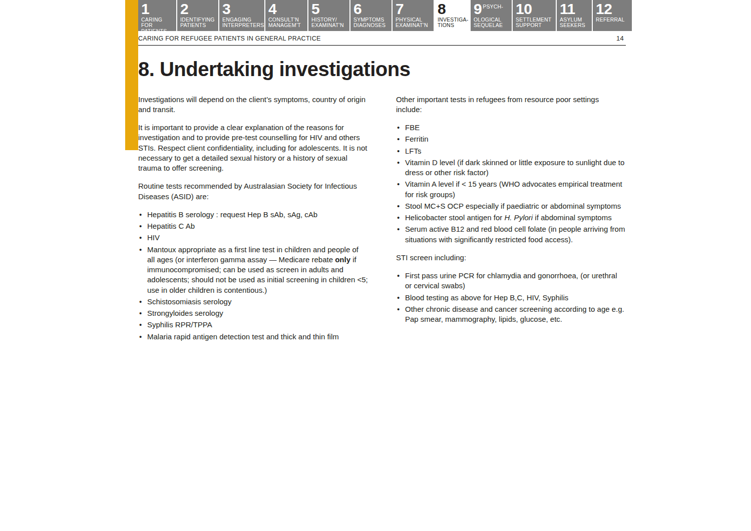1 Caring for patients
2 Identifying patients
3 Engaging interpreters
4 Consult’n managem’t
5 History/ examinat’n
6 Symptoms diagnoses
7 Physical examinat’n
8 Investiga-
tions
9 Psych-
ological sequelae
10 Settlement support
11 Asylum seekers
12 Referral
Caring for refugee patients in general practice 14
8. Undertaking investigations
Investigations will depend on the client’s symptoms, country of origin and transit.
It is important to provide a clear explanation of the reasons for investigation and to provide pre-test counselling for HIV and others STIs. Respect client confidentiality, including for adolescents. It is not necessary to get a detailed sexual history or a history of sexual trauma to offer screening.
Routine tests recommended by Australasian Society for Infectious Diseases (ASID) are:
Hepatitis B serology : request Hep B sAb, sAg, cAb
Hepatitis C Ab
HIV
Mantoux appropriate as a first line test in children and people of all ages (or interferon gamma assay — Medicare rebate only if immunocompromised; can be used as screen in adults and adolescents; should not be used as initial screening in children <5; use in older children is contentious.)
Schistosomiasis serology
Strongyloides serology
Syphilis RPR/TPPA
Malaria rapid antigen detection test and thick and thin film
Other important tests in refugees from resource poor settings include:
FBE
Ferritin
LFTs
Vitamin D level (if dark skinned or little exposure to sunlight due to dress or other risk factor)
Vitamin A level if < 15 years (WHO advocates empirical treatment for risk groups)
Stool MC+S OCP especially if paediatric or abdominal symptoms
Helicobacter stool antigen for H. Pylori if abdominal symptoms
Serum active B12 and red blood cell folate (in people arriving from situations with significantly restricted food access).
STI screen including:
First pass urine PCR for chlamydia and gonorrhoea, (or urethral or cervical swabs)
Blood testing as above for Hep B,C, HIV, Syphilis
Other chronic disease and cancer screening according to age e.g. Pap smear, mammography, lipids, glucose, etc.